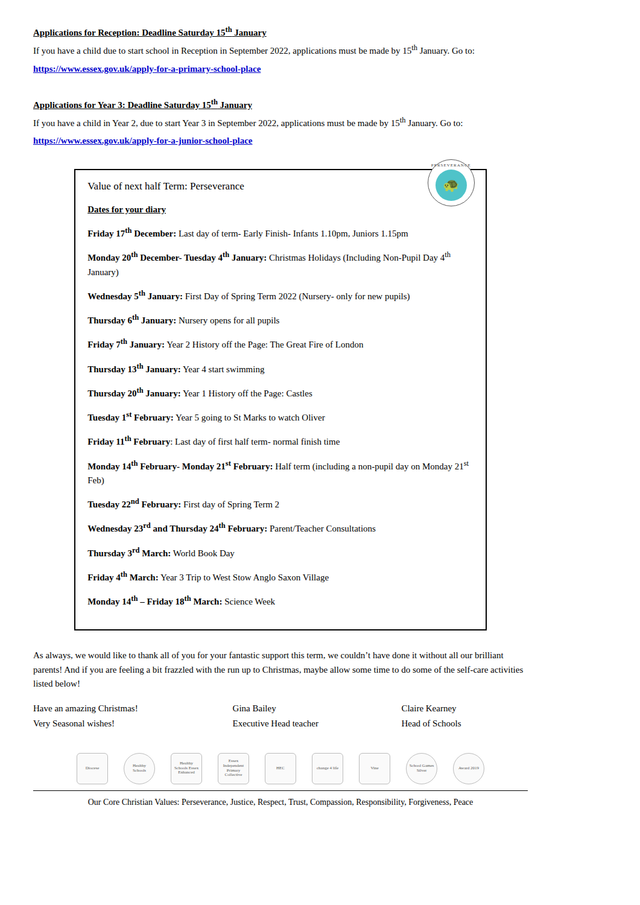Applications for Reception: Deadline Saturday 15th January
If you have a child due to start school in Reception in September 2022, applications must be made by 15th January. Go to:
https://www.essex.gov.uk/apply-for-a-primary-school-place
Applications for Year 3: Deadline Saturday 15th January
If you have a child in Year 2, due to start Year 3 in September 2022, applications must be made by 15th January. Go to:
https://www.essex.gov.uk/apply-for-a-junior-school-place
PERSEVERANCE
🐢
Value of next half Term: Perseverance
Dates for your diary
Friday 17th December: Last day of term- Early Finish- Infants 1.10pm, Juniors 1.15pm
Monday 20th December- Tuesday 4th January: Christmas Holidays (Including Non-Pupil Day 4th January)
Wednesday 5th January: First Day of Spring Term 2022 (Nursery- only for new pupils)
Thursday 6th January: Nursery opens for all pupils
Friday 7th January: Year 2 History off the Page: The Great Fire of London
Thursday 13th January: Year 4 start swimming
Thursday 20th January: Year 1 History off the Page: Castles
Tuesday 1st February: Year 5 going to St Marks to watch Oliver
Friday 11th February: Last day of first half term- normal finish time
Monday 14th February- Monday 21st February: Half term (including a non-pupil day on Monday 21st Feb)
Tuesday 22nd February: First day of Spring Term 2
Wednesday 23rd and Thursday 24th February: Parent/Teacher Consultations
Thursday 3rd March: World Book Day
Friday 4th March: Year 3 Trip to West Stow Anglo Saxon Village
Monday 14th – Friday 18th March: Science Week
As always, we would like to thank all of you for your fantastic support this term, we couldn’t have done it without all our brilliant parents! And if you are feeling a bit frazzled with the run up to Christmas, maybe allow some time to do some of the self-care activities listed below!
| Have an amazing Christmas! | Gina Bailey | Claire Kearney |
| Very Seasonal wishes! | Executive Head teacher | Head of Schools |
Diocese
Healthy Schools
Healthy Schools Essex Enhanced
Essex Independent Primary Collective
HEC
change 4 life
Vine
School Games Silver
Award 2019
Our Core Christian Values: Perseverance, Justice, Respect, Trust, Compassion, Responsibility, Forgiveness, Peace